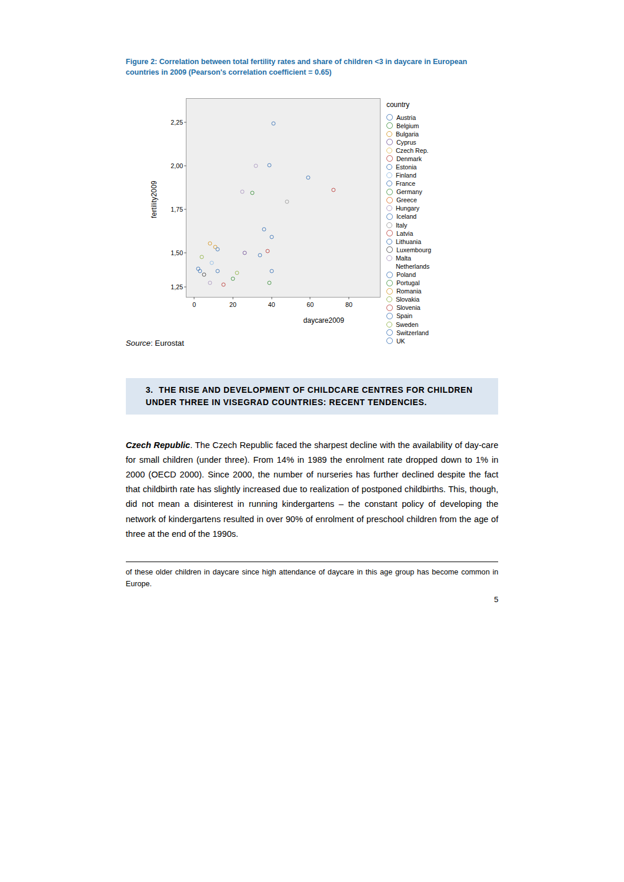Figure 2: Correlation between total fertility rates and share of children <3 in daycare in European countries in 2009 (Pearson's correlation coefficient = 0.65)
fertility2009
2,25
2,00
1,75
1,50
1,25
0
20
40
60
80
country
Austria
Belgium
Bulgaria
Cyprus
Czech Rep.
Denmark
Estonia
Finland
France
Germany
Greece
Hungary
Iceland
Italy
Latvia
Lithuania
Luxembourg
Malta
Netherlands
Poland
Portugal
Romania
Slovakia
Slovenia
Spain
Sweden
Switzerland
UK
daycare2009
Source: Eurostat
3. THE RISE AND DEVELOPMENT OF CHILDCARE CENTRES FOR CHILDREN UNDER THREE IN VISEGRAD COUNTRIES: RECENT TENDENCIES.
Czech Republic. The Czech Republic faced the sharpest decline with the availability of day-care for small children (under three). From 14% in 1989 the enrolment rate dropped down to 1% in 2000 (OECD 2000). Since 2000, the number of nurseries has further declined despite the fact that childbirth rate has slightly increased due to realization of postponed childbirths. This, though, did not mean a disinterest in running kindergartens – the constant policy of developing the network of kindergartens resulted in over 90% of enrolment of preschool children from the age of three at the end of the 1990s.
of these older children in daycare since high attendance of daycare in this age group has become common in Europe.
5